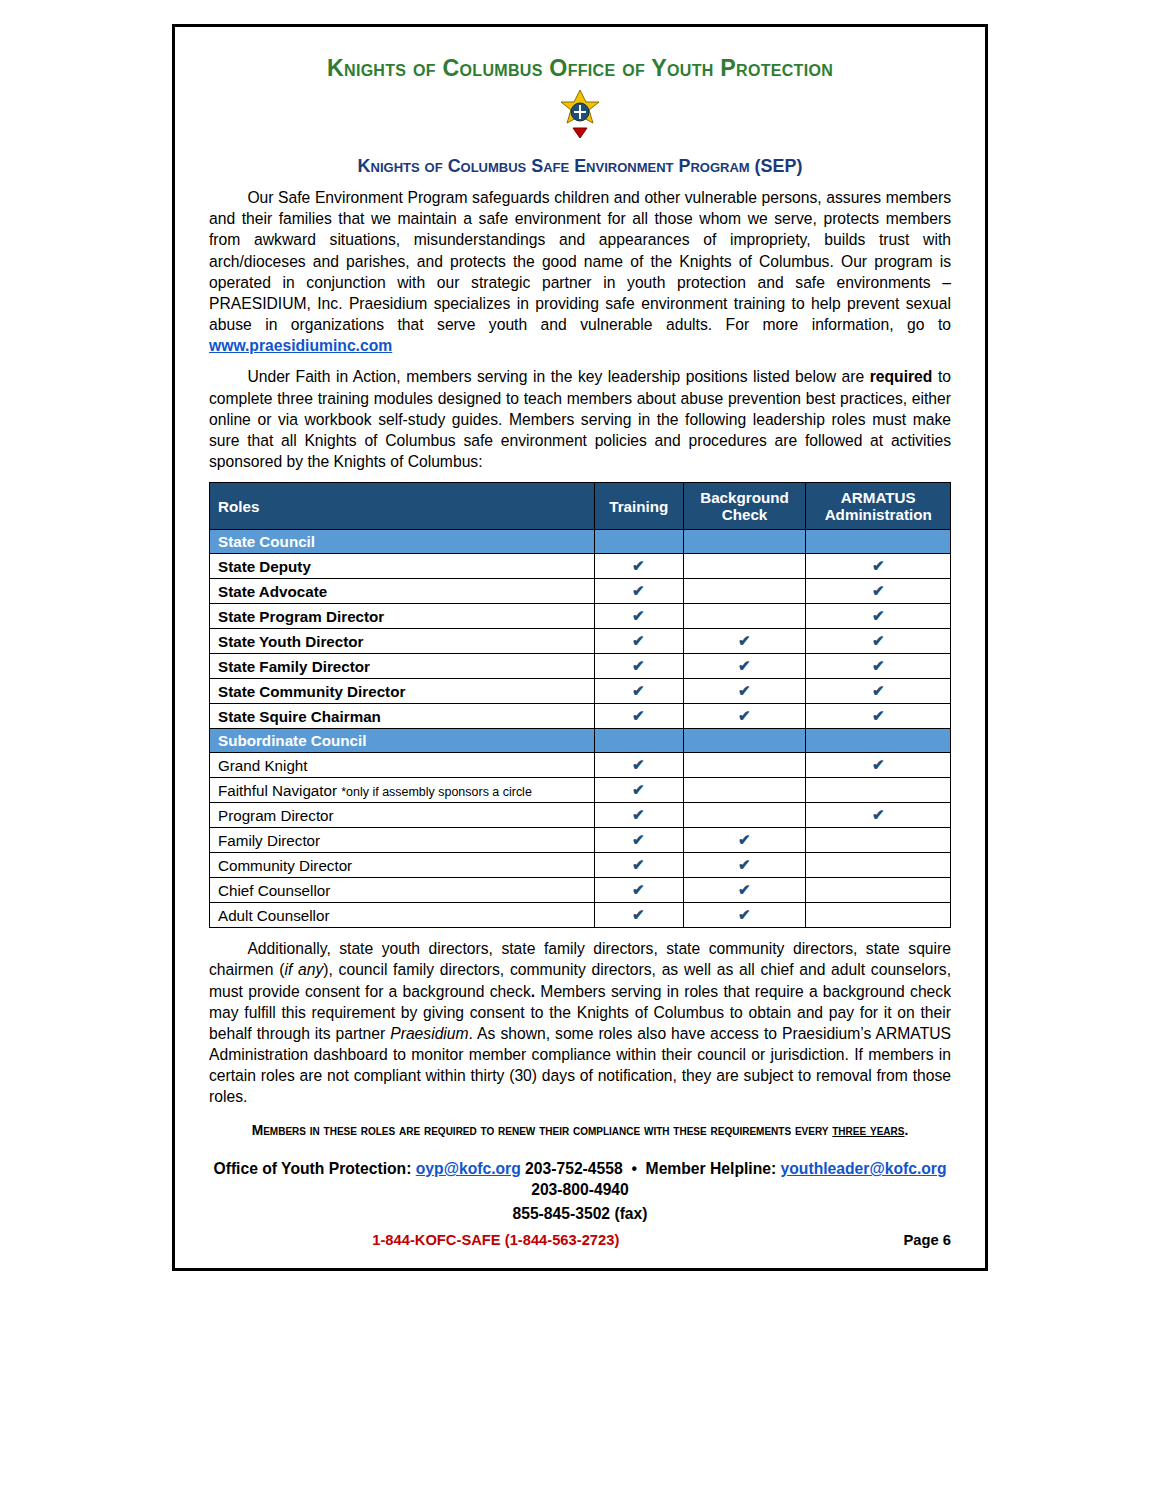Knights of Columbus Office of Youth Protection
Knights of Columbus Safe Environment Program (SEP)
Our Safe Environment Program safeguards children and other vulnerable persons, assures members and their families that we maintain a safe environment for all those whom we serve, protects members from awkward situations, misunderstandings and appearances of impropriety, builds trust with arch/dioceses and parishes, and protects the good name of the Knights of Columbus. Our program is operated in conjunction with our strategic partner in youth protection and safe environments – PRAESIDIUM, Inc. Praesidium specializes in providing safe environment training to help prevent sexual abuse in organizations that serve youth and vulnerable adults. For more information, go to www.praesidiuminc.com
Under Faith in Action, members serving in the key leadership positions listed below are required to complete three training modules designed to teach members about abuse prevention best practices, either online or via workbook self-study guides. Members serving in the following leadership roles must make sure that all Knights of Columbus safe environment policies and procedures are followed at activities sponsored by the Knights of Columbus:
Safe Environment Program requirements by role
| Roles | Training | Background Check | ARMATUS Administration |
| --- | --- | --- | --- |
| State Council | | | |
| State Deputy | ✔ | | ✔ |
| State Advocate | ✔ | | ✔ |
| State Program Director | ✔ | | ✔ |
| State Youth Director | ✔ | ✔ | ✔ |
| State Family Director | ✔ | ✔ | ✔ |
| State Community Director | ✔ | ✔ | ✔ |
| State Squire Chairman | ✔ | ✔ | ✔ |
| Subordinate Council | | | |
| Grand Knight | ✔ | | ✔ |
| Faithful Navigator *only if assembly sponsors a circle | ✔ | | |
| Program Director | ✔ | | ✔ |
| Family Director | ✔ | ✔ | |
| Community Director | ✔ | ✔ | |
| Chief Counsellor | ✔ | ✔ | |
| Adult Counsellor | ✔ | ✔ | |
Additionally, state youth directors, state family directors, state community directors, state squire chairmen (if any), council family directors, community directors, as well as all chief and adult counselors, must provide consent for a background check. Members serving in roles that require a background check may fulfill this requirement by giving consent to the Knights of Columbus to obtain and pay for it on their behalf through its partner Praesidium. As shown, some roles also have access to Praesidium’s ARMATUS Administration dashboard to monitor member compliance within their council or jurisdiction. If members in certain roles are not compliant within thirty (30) days of notification, they are subject to removal from those roles.
Members in these roles are required to renew their compliance with these requirements every three years.
Office of Youth Protection: oyp@kofc.org 203-752-4558 • Member Helpline: youthleader@kofc.org 203-800-4940
855-845-3502 (fax)
1-844-KOFC-SAFE (1-844-563-2723) Page 6